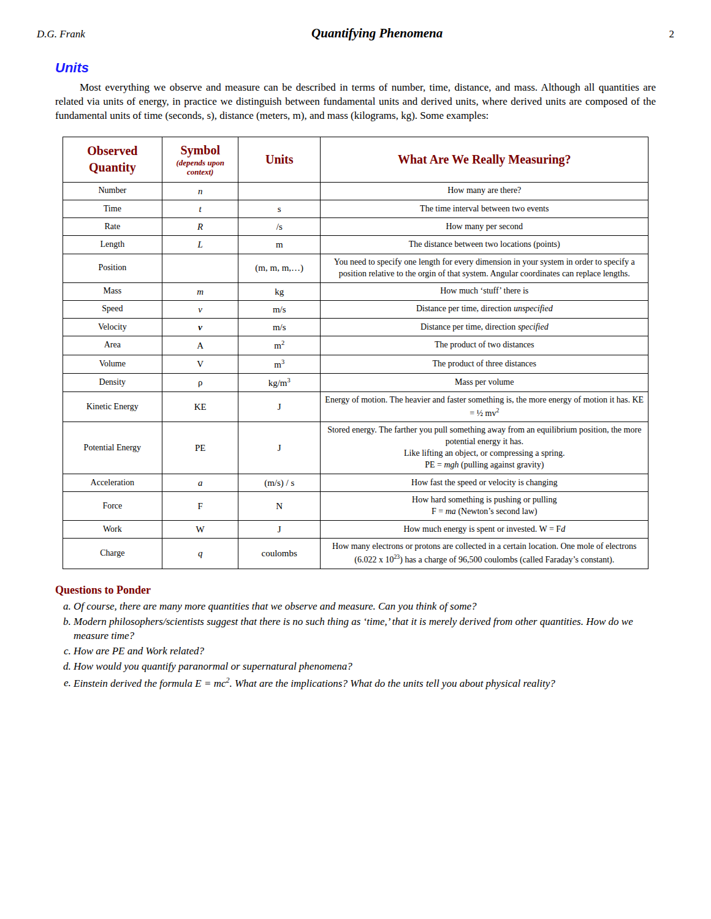D.G. Frank Quantifying Phenomena 2
Units
Most everything we observe and measure can be described in terms of number, time, distance, and mass. Although all quantities are related via units of energy, in practice we distinguish between fundamental units and derived units, where derived units are composed of the fundamental units of time (seconds, s), distance (meters, m), and mass (kilograms, kg). Some examples:
| Observed Quantity | Symbol (depends upon context) | Units | What Are We Really Measuring? |
| --- | --- | --- | --- |
| Number | n | | How many are there? |
| Time | t | s | The time interval between two events |
| Rate | R | /s | How many per second |
| Length | L | m | The distance between two locations (points) |
| Position | | (m, m, m,…) | You need to specify one length for every dimension in your system in order to specify a position relative to the orgin of that system. Angular coordinates can replace lengths. |
| Mass | m | kg | How much ‘stuff’ there is |
| Speed | v | m/s | Distance per time, direction unspecified |
| Velocity | v | m/s | Distance per time, direction specified |
| Area | A | m 2 | The product of two distances |
| Volume | V | m 3 | The product of three distances |
| Density | ρ | kg/m 3 | Mass per volume |
| Kinetic Energy | KE | J | Energy of motion. The heavier and faster something is, the more energy of motion it has. KE = ½ mv 2 |
| Potential Energy | PE | J | Stored energy. The farther you pull something away from an equilibrium position, the more potential energy it has. Like lifting an object, or compressing a spring. PE = mgh (pulling against gravity) |
| Acceleration | a | (m/s) / s | How fast the speed or velocity is changing |
| Force | F | N | How hard something is pushing or pulling F = ma (Newton’s second law) |
| Work | W | J | How much energy is spent or invested. W = F d |
| Charge | q | coulombs | How many electrons or protons are collected in a certain location. One mole of electrons (6.022 x 10 23 ) has a charge of 96,500 coulombs (called Faraday’s constant). |
Questions to Ponder
Of course, there are many more quantities that we observe and measure. Can you think of some?
Modern philosophers/scientists suggest that there is no such thing as ‘time,’ that it is merely derived from other quantities. How do we measure time?
How are PE and Work related?
How would you quantify paranormal or supernatural phenomena?
Einstein derived the formula E = mc2. What are the implications? What do the units tell you about physical reality?